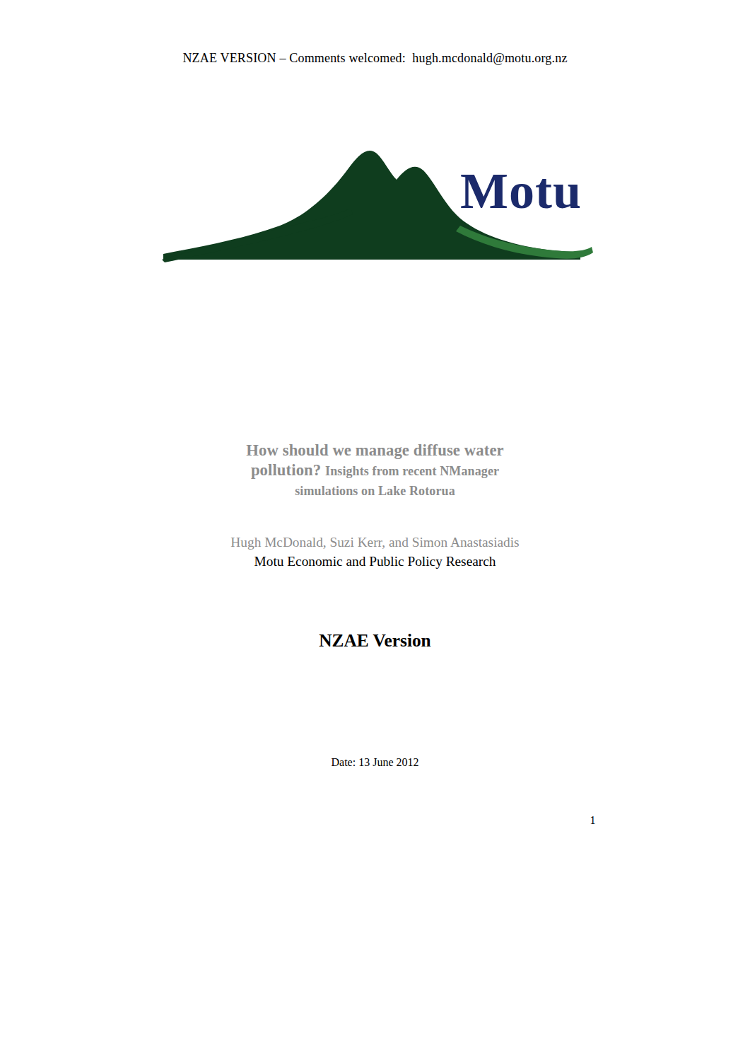NZAE VERSION – Comments welcomed: hugh.mcdonald@motu.org.nz
Motu
How should we manage diffuse water
pollution? Insights from recent NManager
simulations on Lake Rotorua
Hugh McDonald, Suzi Kerr, and Simon Anastasiadis
Motu Economic and Public Policy Research
NZAE Version
Date: 13 June 2012
1